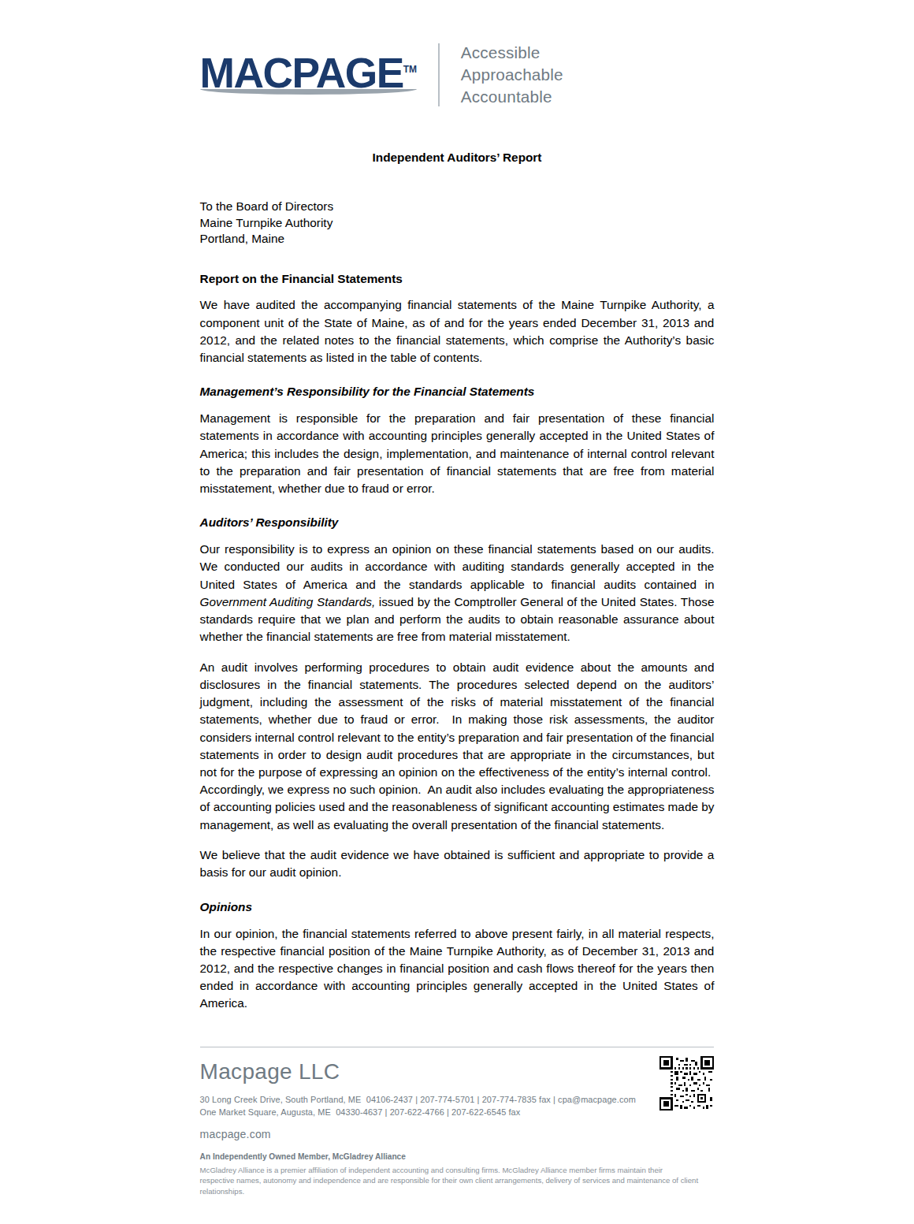MACPAGETM
Accessible
Approachable
Accountable
Independent Auditors’ Report
To the Board of Directors
Maine Turnpike Authority
Portland, Maine
Report on the Financial Statements
We have audited the accompanying financial statements of the Maine Turnpike Authority, a component unit of the State of Maine, as of and for the years ended December 31, 2013 and 2012, and the related notes to the financial statements, which comprise the Authority’s basic financial statements as listed in the table of contents.
Management’s Responsibility for the Financial Statements
Management is responsible for the preparation and fair presentation of these financial statements in accordance with accounting principles generally accepted in the United States of America; this includes the design, implementation, and maintenance of internal control relevant to the preparation and fair presentation of financial statements that are free from material misstatement, whether due to fraud or error.
Auditors’ Responsibility
Our responsibility is to express an opinion on these financial statements based on our audits. We conducted our audits in accordance with auditing standards generally accepted in the United States of America and the standards applicable to financial audits contained in Government Auditing Standards, issued by the Comptroller General of the United States. Those standards require that we plan and perform the audits to obtain reasonable assurance about whether the financial statements are free from material misstatement.
An audit involves performing procedures to obtain audit evidence about the amounts and disclosures in the financial statements. The procedures selected depend on the auditors’ judgment, including the assessment of the risks of material misstatement of the financial statements, whether due to fraud or error. In making those risk assessments, the auditor considers internal control relevant to the entity’s preparation and fair presentation of the financial statements in order to design audit procedures that are appropriate in the circumstances, but not for the purpose of expressing an opinion on the effectiveness of the entity’s internal control. Accordingly, we express no such opinion. An audit also includes evaluating the appropriateness of accounting policies used and the reasonableness of significant accounting estimates made by management, as well as evaluating the overall presentation of the financial statements.
We believe that the audit evidence we have obtained is sufficient and appropriate to provide a basis for our audit opinion.
Opinions
In our opinion, the financial statements referred to above present fairly, in all material respects, the respective financial position of the Maine Turnpike Authority, as of December 31, 2013 and 2012, and the respective changes in financial position and cash flows thereof for the years then ended in accordance with accounting principles generally accepted in the United States of America.
Macpage LLC
30 Long Creek Drive, South Portland, ME 04106-2437 | 207-774-5701 | 207-774-7835 fax | cpa@macpage.com
One Market Square, Augusta, ME 04330-4637 | 207-622-4766 | 207-622-6545 fax
macpage.com
An Independently Owned Member, McGladrey Alliance McGladrey Alliance is a premier affiliation of independent accounting and consulting firms. McGladrey Alliance member firms maintain their respective names, autonomy and independence and are responsible for their own client arrangements, delivery of services and maintenance of client relationships.